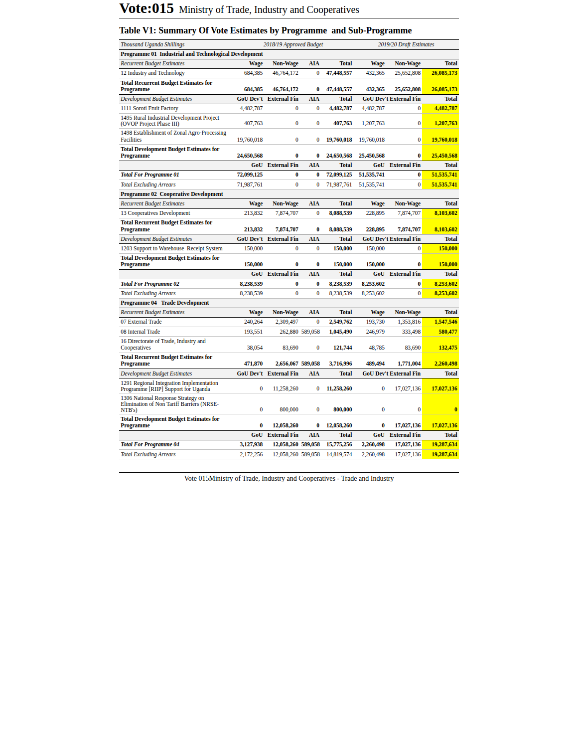Vote:015
Ministry of Trade, Industry and Cooperatives
Table V1: Summary Of Vote Estimates by Programme and Sub-Programme
| Thousand Uganda Shillings | 2018/19 Approved Budget | 2019/20 Draft Estimates |
| Programme 01 Industrial and Technological Development |
| Recurrent Budget Estimates | Wage | Non-Wage | AIA | Total | Wage | Non-Wage | Total |
| 12 Industry and Technology | 684,385 | 46,764,172 | 0 | 47,448,557 | 432,365 | 25,652,808 | 26,085,173 |
| Total Recurrent Budget Estimates for Programme | 684,385 | 46,764,172 | 0 | 47,448,557 | 432,365 | 25,652,808 | 26,085,173 |
| Development Budget Estimates | GoU Dev't | External Fin | AIA | Total | GoU Dev't External Fin | Total |
| 1111 Soroti Fruit Factory | 4,482,787 | 0 | 0 | 4,482,787 | 4,482,787 | 0 | 4,482,787 |
| 1495 Rural Industrial Development Project (OVOP Project Phase III) | 407,763 | 0 | 0 | 407,763 | 1,207,763 | 0 | 1,207,763 |
| 1498 Establishment of Zonal Agro-Processing Facilities | 19,760,018 | 0 | 0 | 19,760,018 | 19,760,018 | 0 | 19,760,018 |
| Total Development Budget Estimates for Programme | 24,650,568 | 0 | 0 | 24,650,568 | 25,450,568 | 0 | 25,450,568 |
| | GoU | External Fin | AIA | Total | GoU | External Fin | Total |
| Total For Programme 01 | 72,099,125 | 0 | 0 | 72,099,125 | 51,535,741 | 0 | 51,535,741 |
| Total Excluding Arrears | 71,987,761 | 0 | 0 | 71,987,761 | 51,535,741 | 0 | 51,535,741 |
| Programme 02 Cooperative Development |
| Recurrent Budget Estimates | Wage | Non-Wage | AIA | Total | Wage | Non-Wage | Total |
| 13 Cooperatives Development | 213,832 | 7,874,707 | 0 | 8,088,539 | 228,895 | 7,874,707 | 8,103,602 |
| Total Recurrent Budget Estimates for Programme | 213,832 | 7,874,707 | 0 | 8,088,539 | 228,895 | 7,874,707 | 8,103,602 |
| Development Budget Estimates | GoU Dev't | External Fin | AIA | Total | GoU Dev't External Fin | Total |
| 1203 Support to Warehouse Receipt System | 150,000 | 0 | 0 | 150,000 | 150,000 | 0 | 150,000 |
| Total Development Budget Estimates for Programme | 150,000 | 0 | 0 | 150,000 | 150,000 | 0 | 150,000 |
| | GoU | External Fin | AIA | Total | GoU | External Fin | Total |
| Total For Programme 02 | 8,238,539 | 0 | 0 | 8,238,539 | 8,253,602 | 0 | 8,253,602 |
| Total Excluding Arrears | 8,238,539 | 0 | 0 | 8,238,539 | 8,253,602 | 0 | 8,253,602 |
| Programme 04 Trade Development |
| Recurrent Budget Estimates | Wage | Non-Wage | AIA | Total | Wage | Non-Wage | Total |
| 07 External Trade | 240,264 | 2,309,497 | 0 | 2,549,762 | 193,730 | 1,353,816 | 1,547,546 |
| 08 Internal Trade | 193,551 | 262,880 | 589,058 | 1,045,490 | 246,979 | 333,498 | 580,477 |
| 16 Directorate of Trade, Industry and Cooperatives | 38,054 | 83,690 | 0 | 121,744 | 48,785 | 83,690 | 132,475 |
| Total Recurrent Budget Estimates for Programme | 471,870 | 2,656,067 | 589,058 | 3,716,996 | 489,494 | 1,771,004 | 2,260,498 |
| Development Budget Estimates | GoU Dev't | External Fin | AIA | Total | GoU Dev't External Fin | Total |
| 1291 Regional Integration Implementation Programme [RIIP] Support for Uganda | 0 | 11,258,260 | 0 | 11,258,260 | 0 | 17,027,136 | 17,027,136 |
| 1306 National Response Strategy on Elimination of Non Tariff Barriers (NRSE-NTB's) | 0 | 800,000 | 0 | 800,000 | 0 | 0 | 0 |
| Total Development Budget Estimates for Programme | 0 | 12,058,260 | 0 | 12,058,260 | 0 | 17,027,136 | 17,027,136 |
| | GoU | External Fin | AIA | Total | GoU | External Fin | Total |
| Total For Programme 04 | 3,127,938 | 12,058,260 | 589,058 | 15,775,256 | 2,260,498 | 17,027,136 | 19,287,634 |
| Total Excluding Arrears | 2,172,256 | 12,058,260 | 589,058 | 14,819,574 | 2,260,498 | 17,027,136 | 19,287,634 |
Vote 015Ministry of Trade, Industry and Cooperatives - Trade and Industry